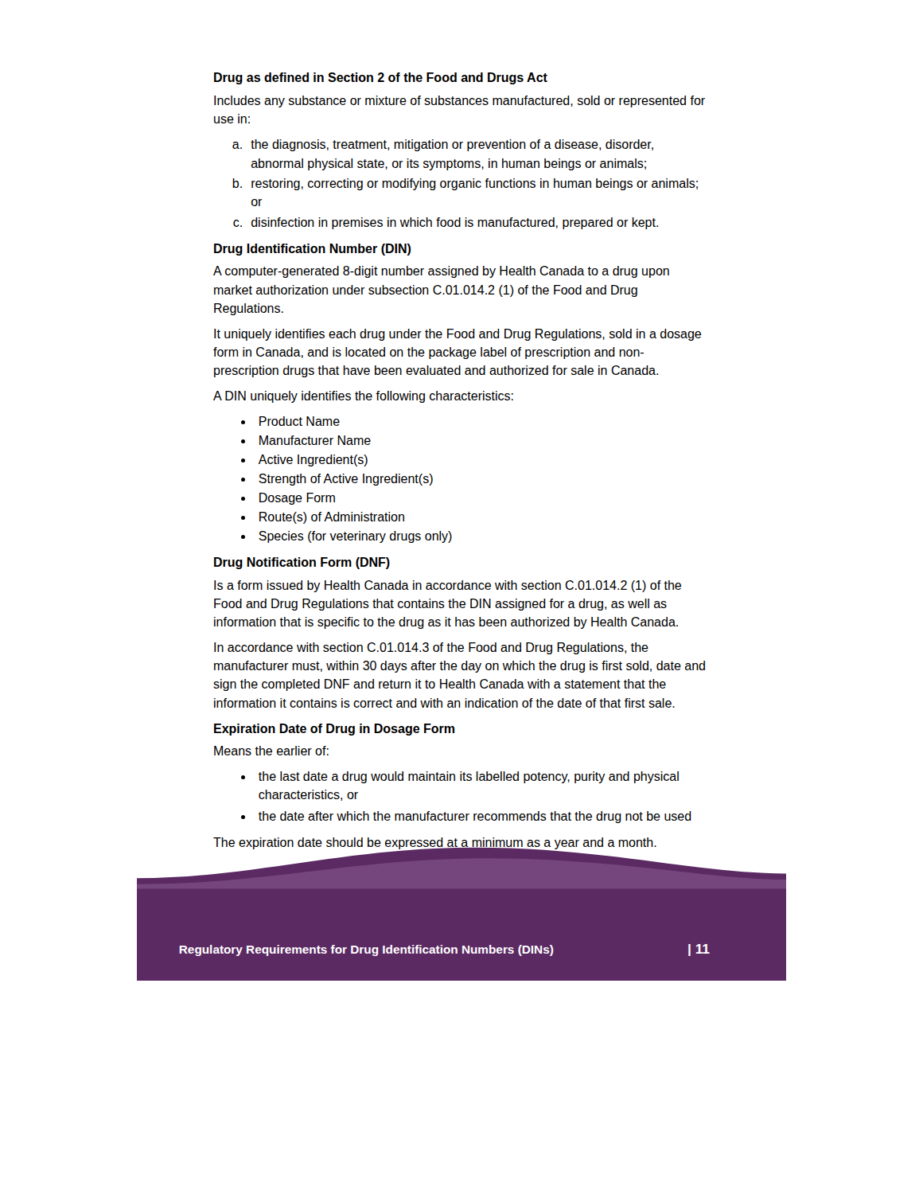Drug as defined in Section 2 of the Food and Drugs Act
Includes any substance or mixture of substances manufactured, sold or represented for use in:
the diagnosis, treatment, mitigation or prevention of a disease, disorder, abnormal physical state, or its symptoms, in human beings or animals;
restoring, correcting or modifying organic functions in human beings or animals; or
disinfection in premises in which food is manufactured, prepared or kept.
Drug Identification Number (DIN)
A computer-generated 8-digit number assigned by Health Canada to a drug upon market authorization under subsection C.01.014.2 (1) of the Food and Drug Regulations.
It uniquely identifies each drug under the Food and Drug Regulations, sold in a dosage form in Canada, and is located on the package label of prescription and non-prescription drugs that have been evaluated and authorized for sale in Canada.
A DIN uniquely identifies the following characteristics:
Product Name
Manufacturer Name
Active Ingredient(s)
Strength of Active Ingredient(s)
Dosage Form
Route(s) of Administration
Species (for veterinary drugs only)
Drug Notification Form (DNF)
Is a form issued by Health Canada in accordance with section C.01.014.2 (1) of the Food and Drug Regulations that contains the DIN assigned for a drug, as well as information that is specific to the drug as it has been authorized by Health Canada.
In accordance with section C.01.014.3 of the Food and Drug Regulations, the manufacturer must, within 30 days after the day on which the drug is first sold, date and sign the completed DNF and return it to Health Canada with a statement that the information it contains is correct and with an indication of the date of that first sale.
Expiration Date of Drug in Dosage Form
Means the earlier of:
the last date a drug would maintain its labelled potency, purity and physical characteristics, or
the date after which the manufacturer recommends that the drug not be used
The expiration date should be expressed at a minimum as a year and a month.
Regulatory Requirements for Drug Identification Numbers (DINs) | 11